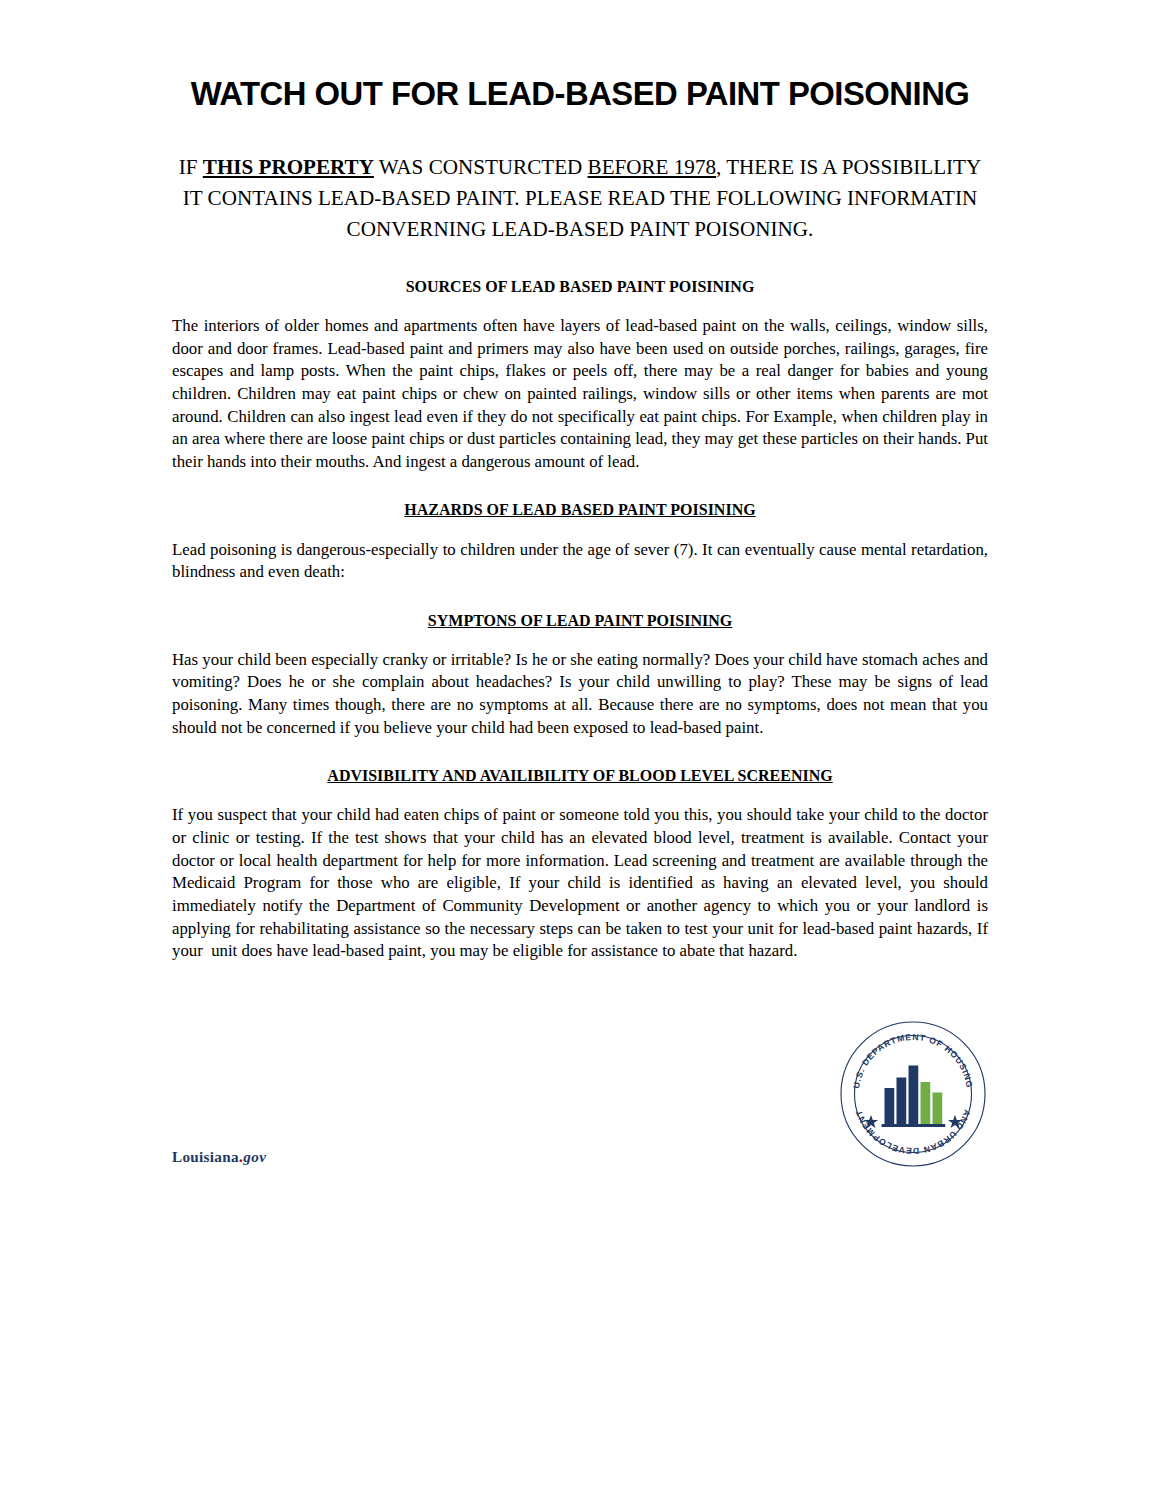WATCH OUT FOR LEAD-BASED PAINT POISONING
IF THIS PROPERTY WAS CONSTURCTED BEFORE 1978, THERE IS A POSSIBILLITY IT CONTAINS LEAD-BASED PAINT. PLEASE READ THE FOLLOWING INFORMATIN CONVERNING LEAD-BASED PAINT POISONING.
SOURCES OF LEAD BASED PAINT POISINING
The interiors of older homes and apartments often have layers of lead-based paint on the walls, ceilings, window sills, door and door frames. Lead-based paint and primers may also have been used on outside porches, railings, garages, fire escapes and lamp posts. When the paint chips, flakes or peels off, there may be a real danger for babies and young children. Children may eat paint chips or chew on painted railings, window sills or other items when parents are mot around. Children can also ingest lead even if they do not specifically eat paint chips. For Example, when children play in an area where there are loose paint chips or dust particles containing lead, they may get these particles on their hands. Put their hands into their mouths. And ingest a dangerous amount of lead.
HAZARDS OF LEAD BASED PAINT POISINING
Lead poisoning is dangerous-especially to children under the age of sever (7). It can eventually cause mental retardation, blindness and even death:
SYMPTONS OF LEAD PAINT POISINING
Has your child been especially cranky or irritable? Is he or she eating normally? Does your child have stomach aches and vomiting? Does he or she complain about headaches? Is your child unwilling to play? These may be signs of lead poisoning. Many times though, there are no symptoms at all. Because there are no symptoms, does not mean that you should not be concerned if you believe your child had been exposed to lead-based paint.
ADVISIBILITY AND AVAILIBILITY OF BLOOD LEVEL SCREENING
If you suspect that your child had eaten chips of paint or someone told you this, you should take your child to the doctor or clinic or testing. If the test shows that your child has an elevated blood level, treatment is available. Contact your doctor or local health department for help for more information. Lead screening and treatment are available through the Medicaid Program for those who are eligible, If your child is identified as having an elevated level, you should immediately notify the Department of Community Development or another agency to which you or your landlord is applying for rehabilitating assistance so the necessary steps can be taken to test your unit for lead-based paint hazards, If your unit does have lead-based paint, you may be eligible for assistance to abate that hazard.
Louisiana. gov
U.S. DEPARTMENT OF HOUSING AND URBAN DEVELOPMENT